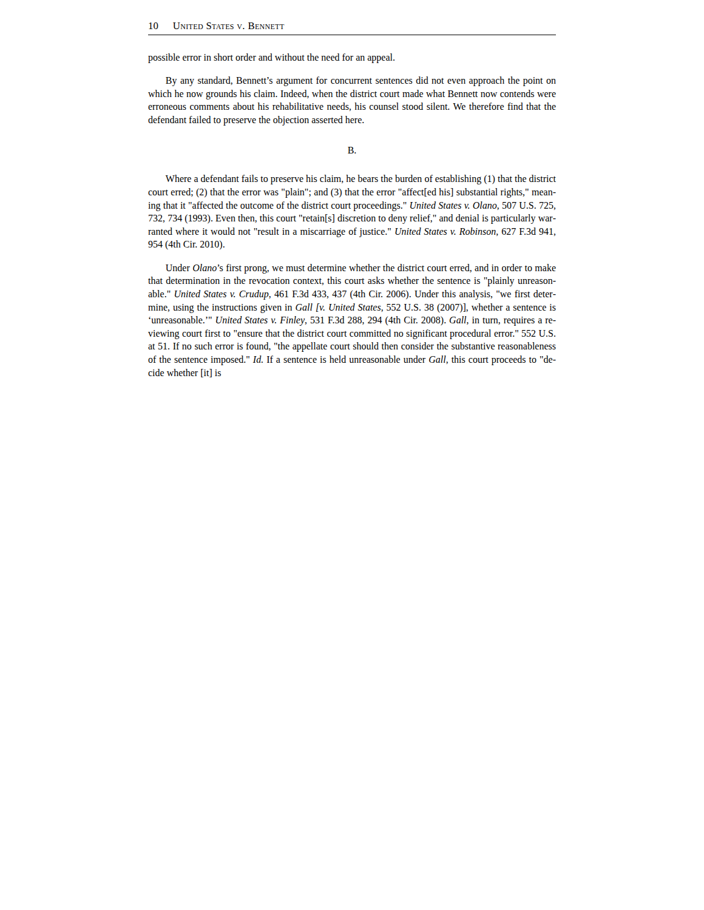10 United States v. Bennett
possible error in short order and without the need for an appeal.
By any standard, Bennett’s argument for concurrent sentences did not even approach the point on which he now grounds his claim. Indeed, when the district court made what Bennett now contends were erroneous comments about his rehabilitative needs, his counsel stood silent. We therefore find that the defendant failed to preserve the objection asserted here.
B.
Where a defendant fails to preserve his claim, he bears the burden of establishing (1) that the district court erred; (2) that the error was "plain"; and (3) that the error "affect[ed his] substantial rights," meaning that it "affected the outcome of the district court proceedings." United States v. Olano, 507 U.S. 725, 732, 734 (1993). Even then, this court "retain[s] discretion to deny relief," and denial is particularly warranted where it would not "result in a miscarriage of justice." United States v. Robinson, 627 F.3d 941, 954 (4th Cir. 2010).
Under Olano’s first prong, we must determine whether the district court erred, and in order to make that determination in the revocation context, this court asks whether the sentence is "plainly unreasonable." United States v. Crudup, 461 F.3d 433, 437 (4th Cir. 2006). Under this analysis, "we first determine, using the instructions given in Gall [v. United States, 552 U.S. 38 (2007)], whether a sentence is ‘unreasonable.’" United States v. Finley, 531 F.3d 288, 294 (4th Cir. 2008). Gall, in turn, requires a reviewing court first to "ensure that the district court committed no significant procedural error." 552 U.S. at 51. If no such error is found, "the appellate court should then consider the substantive reasonableness of the sentence imposed." Id. If a sentence is held unreasonable under Gall, this court proceeds to "decide whether [it] is